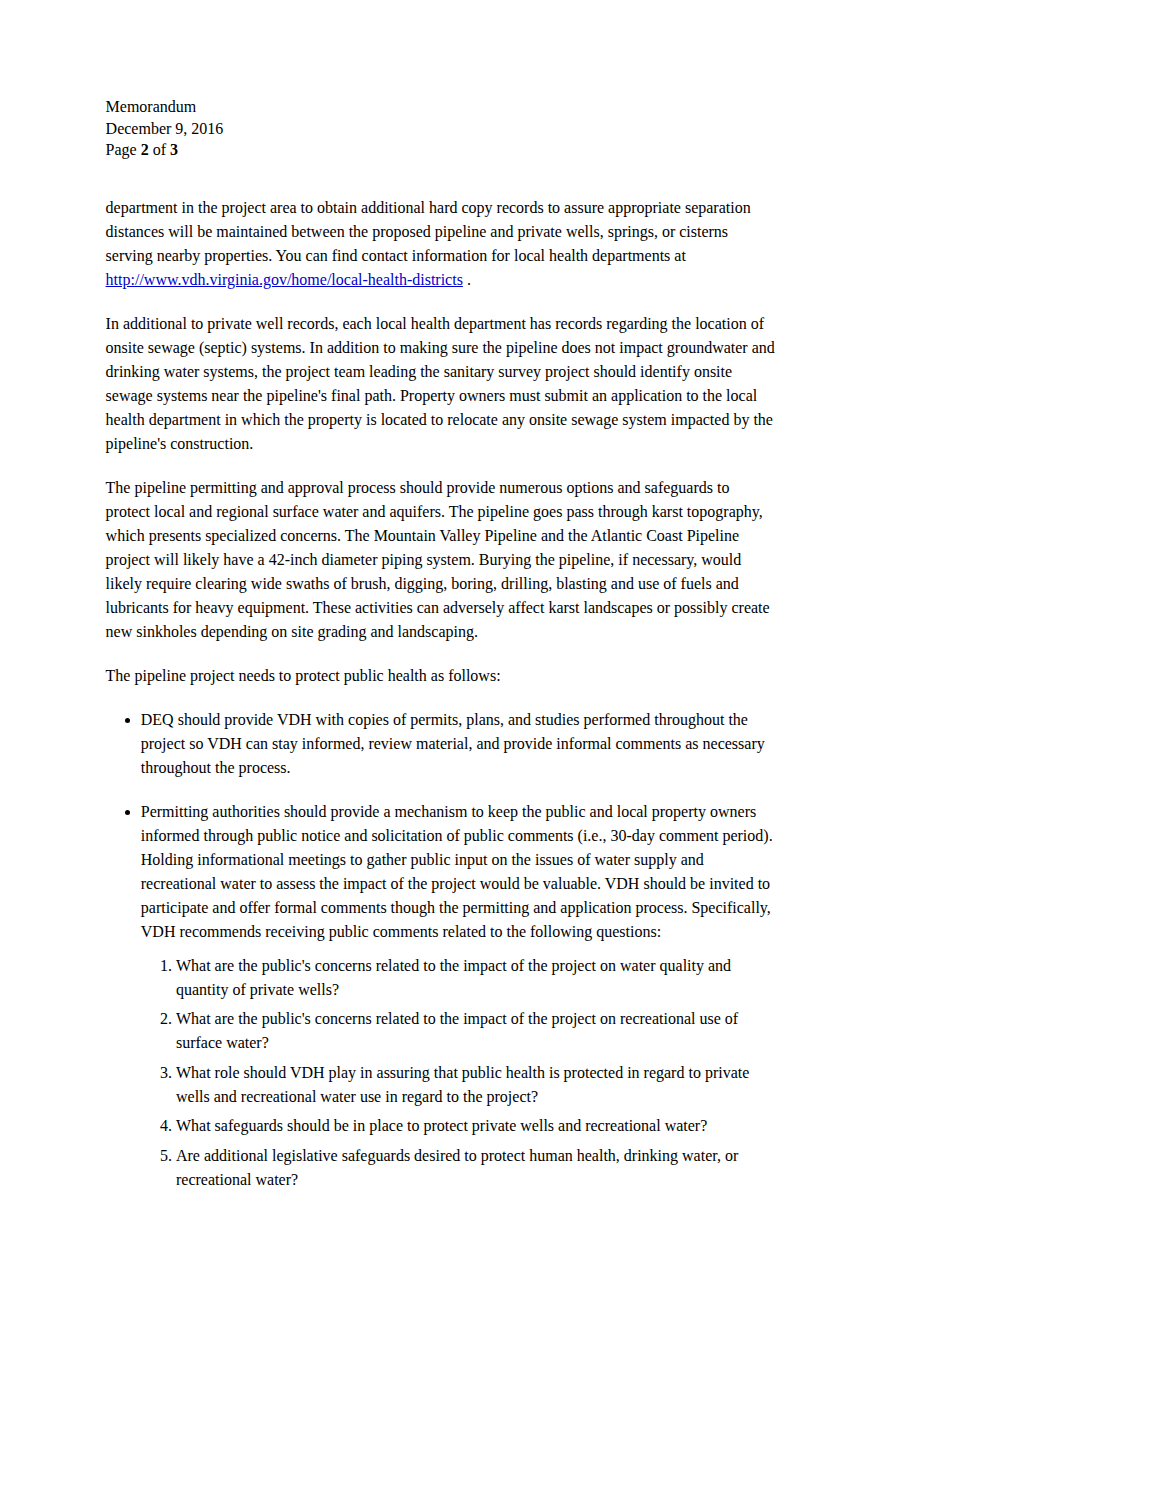Memorandum
December 9, 2016
Page 2 of 3
department in the project area to obtain additional hard copy records to assure appropriate separation distances will be maintained between the proposed pipeline and private wells, springs, or cisterns serving nearby properties. You can find contact information for local health departments at http://www.vdh.virginia.gov/home/local-health-districts .
In additional to private well records, each local health department has records regarding the location of onsite sewage (septic) systems. In addition to making sure the pipeline does not impact groundwater and drinking water systems, the project team leading the sanitary survey project should identify onsite sewage systems near the pipeline's final path. Property owners must submit an application to the local health department in which the property is located to relocate any onsite sewage system impacted by the pipeline's construction.
The pipeline permitting and approval process should provide numerous options and safeguards to protect local and regional surface water and aquifers. The pipeline goes pass through karst topography, which presents specialized concerns. The Mountain Valley Pipeline and the Atlantic Coast Pipeline project will likely have a 42-inch diameter piping system. Burying the pipeline, if necessary, would likely require clearing wide swaths of brush, digging, boring, drilling, blasting and use of fuels and lubricants for heavy equipment. These activities can adversely affect karst landscapes or possibly create new sinkholes depending on site grading and landscaping.
The pipeline project needs to protect public health as follows:
DEQ should provide VDH with copies of permits, plans, and studies performed throughout the project so VDH can stay informed, review material, and provide informal comments as necessary throughout the process.
Permitting authorities should provide a mechanism to keep the public and local property owners informed through public notice and solicitation of public comments (i.e., 30-day comment period). Holding informational meetings to gather public input on the issues of water supply and recreational water to assess the impact of the project would be valuable. VDH should be invited to participate and offer formal comments though the permitting and application process. Specifically, VDH recommends receiving public comments related to the following questions:
What are the public's concerns related to the impact of the project on water quality and quantity of private wells?
What are the public's concerns related to the impact of the project on recreational use of surface water?
What role should VDH play in assuring that public health is protected in regard to private wells and recreational water use in regard to the project?
What safeguards should be in place to protect private wells and recreational water?
Are additional legislative safeguards desired to protect human health, drinking water, or recreational water?